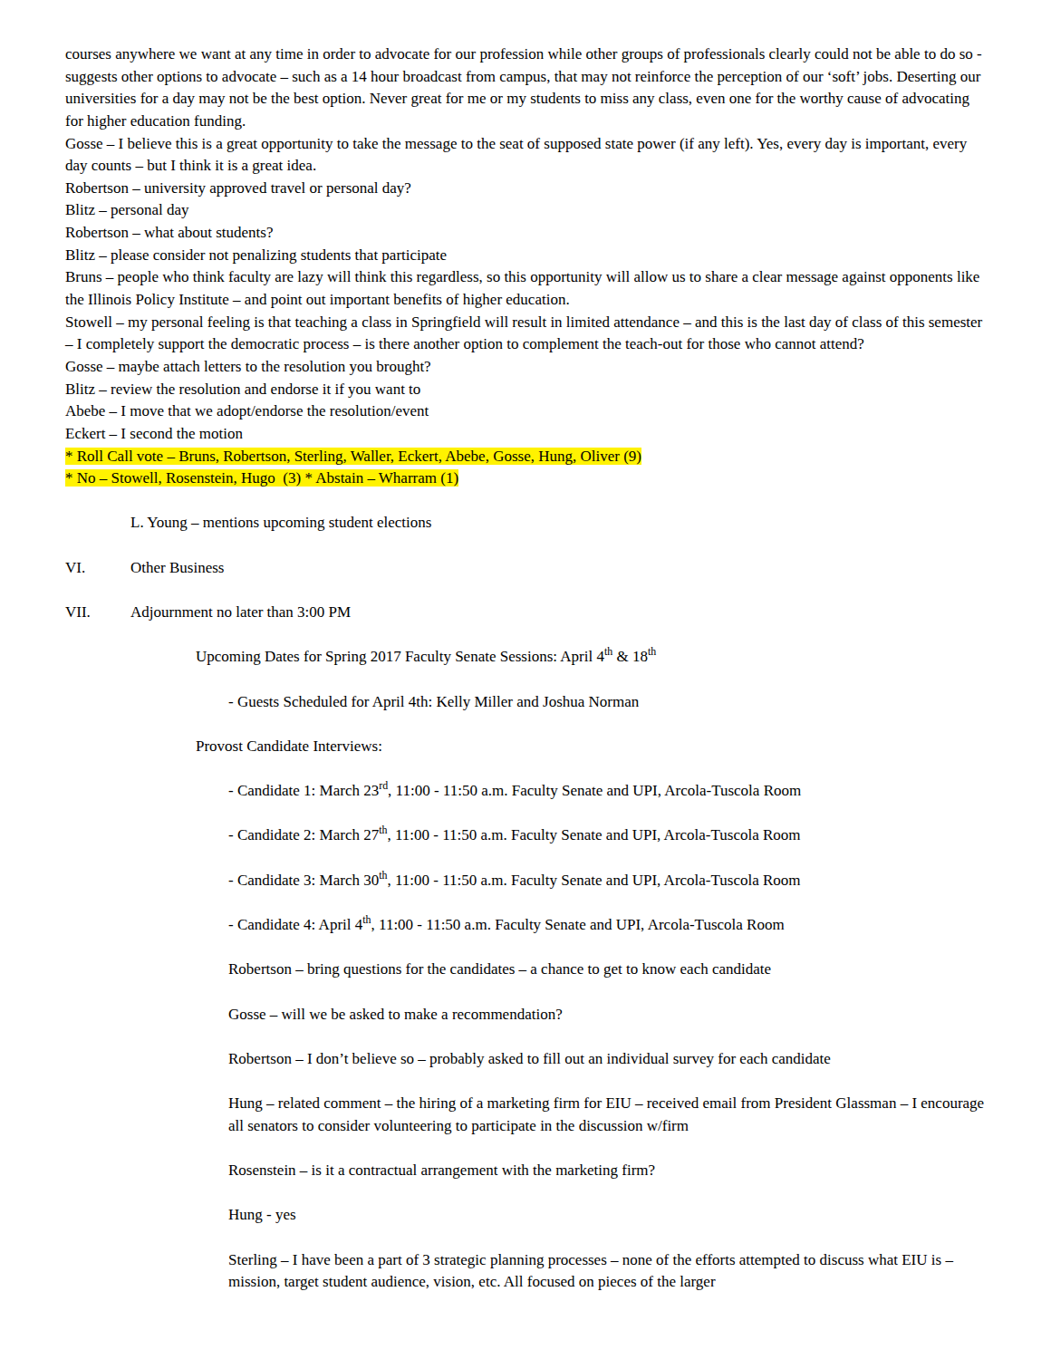courses anywhere we want at any time in order to advocate for our profession while other groups of professionals clearly could not be able to do so - suggests other options to advocate – such as a 14 hour broadcast from campus, that may not reinforce the perception of our ‘soft’ jobs. Deserting our universities for a day may not be the best option. Never great for me or my students to miss any class, even one for the worthy cause of advocating for higher education funding.
Gosse – I believe this is a great opportunity to take the message to the seat of supposed state power (if any left). Yes, every day is important, every day counts – but I think it is a great idea.
Robertson – university approved travel or personal day?
Blitz – personal day
Robertson – what about students?
Blitz – please consider not penalizing students that participate
Bruns – people who think faculty are lazy will think this regardless, so this opportunity will allow us to share a clear message against opponents like the Illinois Policy Institute – and point out important benefits of higher education.
Stowell – my personal feeling is that teaching a class in Springfield will result in limited attendance – and this is the last day of class of this semester – I completely support the democratic process – is there another option to complement the teach-out for those who cannot attend?
Gosse – maybe attach letters to the resolution you brought?
Blitz – review the resolution and endorse it if you want to
Abebe – I move that we adopt/endorse the resolution/event
Eckert – I second the motion
* Roll Call vote – Bruns, Robertson, Sterling, Waller, Eckert, Abebe, Gosse, Hung, Oliver (9)
* No – Stowell, Rosenstein, Hugo (3) * Abstain – Wharram (1)
L. Young – mentions upcoming student elections
VI.
Other Business
VII.
Adjournment no later than 3:00 PM
Upcoming Dates for Spring 2017 Faculty Senate Sessions: April 4th & 18th
- Guests Scheduled for April 4th: Kelly Miller and Joshua Norman
Provost Candidate Interviews:
- Candidate 1: March 23rd, 11:00 - 11:50 a.m. Faculty Senate and UPI, Arcola-Tuscola Room
- Candidate 2: March 27th, 11:00 - 11:50 a.m. Faculty Senate and UPI, Arcola-Tuscola Room
- Candidate 3: March 30th, 11:00 - 11:50 a.m. Faculty Senate and UPI, Arcola-Tuscola Room
- Candidate 4: April 4th, 11:00 - 11:50 a.m. Faculty Senate and UPI, Arcola-Tuscola Room
Robertson – bring questions for the candidates – a chance to get to know each candidate
Gosse – will we be asked to make a recommendation?
Robertson – I don’t believe so – probably asked to fill out an individual survey for each candidate
Hung – related comment – the hiring of a marketing firm for EIU – received email from President Glassman – I encourage all senators to consider volunteering to participate in the discussion w/firm
Rosenstein – is it a contractual arrangement with the marketing firm?
Hung - yes
Sterling – I have been a part of 3 strategic planning processes – none of the efforts attempted to discuss what EIU is – mission, target student audience, vision, etc. All focused on pieces of the larger